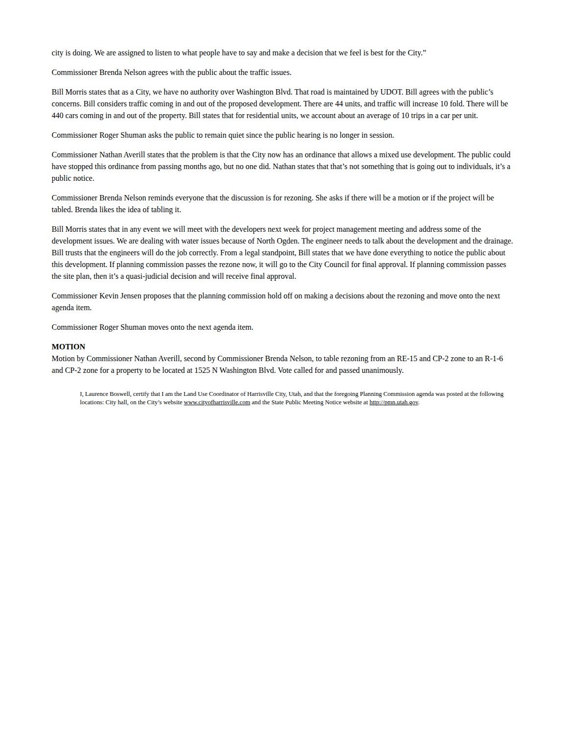city is doing. We are assigned to listen to what people have to say and make a decision that we feel is best for the City.”
Commissioner Brenda Nelson agrees with the public about the traffic issues.
Bill Morris states that as a City, we have no authority over Washington Blvd. That road is maintained by UDOT. Bill agrees with the public’s concerns. Bill considers traffic coming in and out of the proposed development. There are 44 units, and traffic will increase 10 fold. There will be 440 cars coming in and out of the property. Bill states that for residential units, we account about an average of 10 trips in a car per unit.
Commissioner Roger Shuman asks the public to remain quiet since the public hearing is no longer in session.
Commissioner Nathan Averill states that the problem is that the City now has an ordinance that allows a mixed use development. The public could have stopped this ordinance from passing months ago, but no one did. Nathan states that that’s not something that is going out to individuals, it’s a public notice.
Commissioner Brenda Nelson reminds everyone that the discussion is for rezoning. She asks if there will be a motion or if the project will be tabled. Brenda likes the idea of tabling it.
Bill Morris states that in any event we will meet with the developers next week for project management meeting and address some of the development issues. We are dealing with water issues because of North Ogden. The engineer needs to talk about the development and the drainage. Bill trusts that the engineers will do the job correctly. From a legal standpoint, Bill states that we have done everything to notice the public about this development. If planning commission passes the rezone now, it will go to the City Council for final approval. If planning commission passes the site plan, then it’s a quasi-judicial decision and will receive final approval.
Commissioner Kevin Jensen proposes that the planning commission hold off on making a decisions about the rezoning and move onto the next agenda item.
Commissioner Roger Shuman moves onto the next agenda item.
MOTION
Motion by Commissioner Nathan Averill, second by Commissioner Brenda Nelson, to table rezoning from an RE-15 and CP-2 zone to an R-1-6 and CP-2 zone for a property to be located at 1525 N Washington Blvd. Vote called for and passed unanimously.
I, Laurence Boswell, certify that I am the Land Use Coordinator of Harrisville City, Utah, and that the foregoing Planning Commission agenda was posted at the following locations: City hall, on the City’s website www.cityofharrisville.com and the State Public Meeting Notice website at http://pmn.utah.gov.